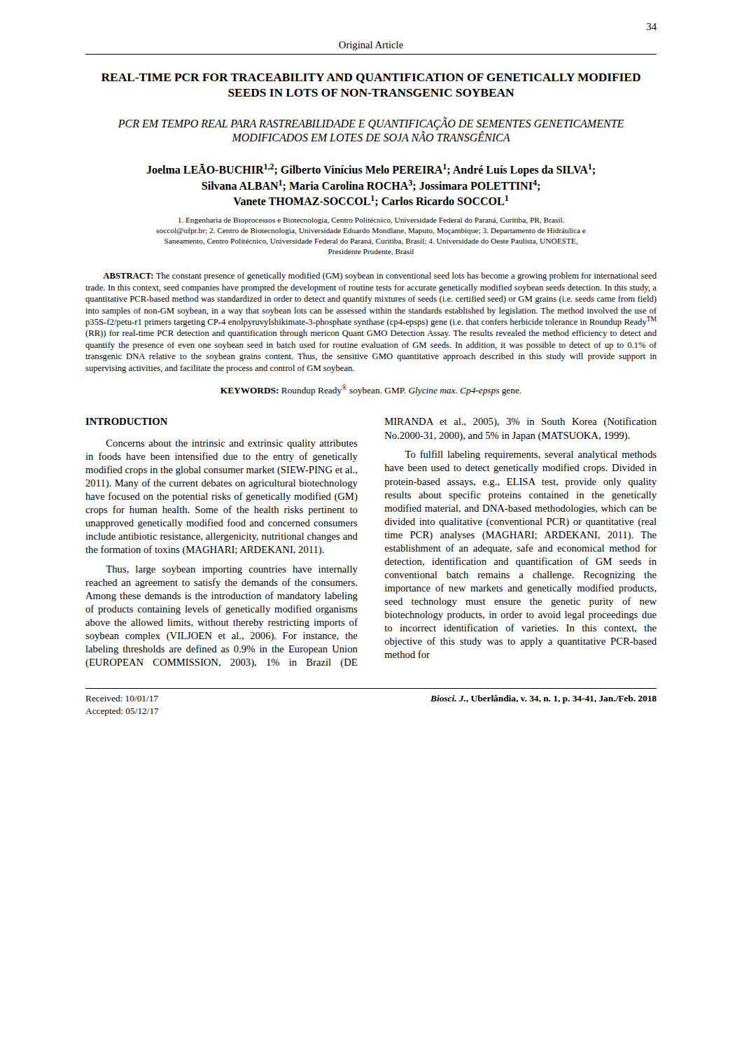34
Original Article
Real-time PCR for traceability and quantification of genetically modified seeds in lots of non-transgenic soybean
PCR em tempo real para rastreabilidade e quantificação de sementes geneticamente modificados em lotes de soja não transgênica
Joelma LEÃO-BUCHIR1,2; Gilberto Vinícius Melo PEREIRA1; André Luís Lopes da SILVA1;
Silvana ALBAN1; Maria Carolina ROCHA3; Jossimara POLETTINI4;
Vanete THOMAZ-SOCCOL1; Carlos Ricardo SOCCOL1
1. Engenharia de Bioprocessos e Biotecnologia, Centro Politécnico, Universidade Federal do Paraná, Curitiba, PR, Brasil.
soccol@ufpr.br; 2. Centro de Biotecnologia, Universidade Eduardo Mondlane, Maputo, Moçambique; 3. Departamento de Hidráulica e
Saneamento, Centro Politécnico, Universidade Federal do Paraná, Curitiba, Brasil; 4. Universidade do Oeste Paulista, UNOESTE,
Presidente Prudente, Brasil
ABSTRACT: The constant presence of genetically modified (GM) soybean in conventional seed lots has become a growing problem for international seed trade. In this context, seed companies have prompted the development of routine tests for accurate genetically modified soybean seeds detection. In this study, a quantitative PCR-based method was standardized in order to detect and quantify mixtures of seeds (i.e. certified seed) or GM grains (i.e. seeds came from field) into samples of non-GM soybean, in a way that soybean lots can be assessed within the standards established by legislation. The method involved the use of p35S-f2/petu-r1 primers targeting CP-4 enolpyruvylshikimate-3-phosphate synthase (cp4-epsps) gene (i.e. that confers herbicide tolerance in Roundup ReadyTM (RR)) for real-time PCR detection and quantification through mericon Quant GMO Detection Assay. The results revealed the method efficiency to detect and quantify the presence of even one soybean seed in batch used for routine evaluation of GM seeds. In addition, it was possible to detect of up to 0.1% of transgenic DNA relative to the soybean grains content. Thus, the sensitive GMO quantitative approach described in this study will provide support in supervising activities, and facilitate the process and control of GM soybean.
KEYWORDS: Roundup Ready® soybean. GMP. Glycine max. Cp4-epsps gene.
Introduction
Concerns about the intrinsic and extrinsic quality attributes in foods have been intensified due to the entry of genetically modified crops in the global consumer market (SIEW-PING et al., 2011). Many of the current debates on agricultural biotechnology have focused on the potential risks of genetically modified (GM) crops for human health. Some of the health risks pertinent to unapproved genetically modified food and concerned consumers include antibiotic resistance, allergenicity, nutritional changes and the formation of toxins (MAGHARI; ARDEKANI, 2011).
Thus, large soybean importing countries have internally reached an agreement to satisfy the demands of the consumers. Among these demands is the introduction of mandatory labeling of products containing levels of genetically modified organisms above the allowed limits, without thereby restricting imports of soybean complex (VILJOEN et al., 2006). For instance, the labeling thresholds are defined as 0.9% in the European Union (EUROPEAN COMMISSION, 2003), 1% in Brazil (DE MIRANDA et al., 2005), 3% in South Korea (Notification No.2000-31, 2000), and 5% in Japan (MATSUOKA, 1999).
To fulfill labeling requirements, several analytical methods have been used to detect genetically modified crops. Divided in protein-based assays, e.g., ELISA test, provide only quality results about specific proteins contained in the genetically modified material, and DNA-based methodologies, which can be divided into qualitative (conventional PCR) or quantitative (real time PCR) analyses (MAGHARI; ARDEKANI, 2011). The establishment of an adequate, safe and economical method for detection, identification and quantification of GM seeds in conventional batch remains a challenge. Recognizing the importance of new markets and genetically modified products, seed technology must ensure the genetic purity of new biotechnology products, in order to avoid legal proceedings due to incorrect identification of varieties. In this context, the objective of this study was to apply a quantitative PCR-based method for
Received: 10/01/17
Accepted: 05/12/17
Biosci. J., Uberlândia, v. 34, n. 1, p. 34-41, Jan./Feb. 2018